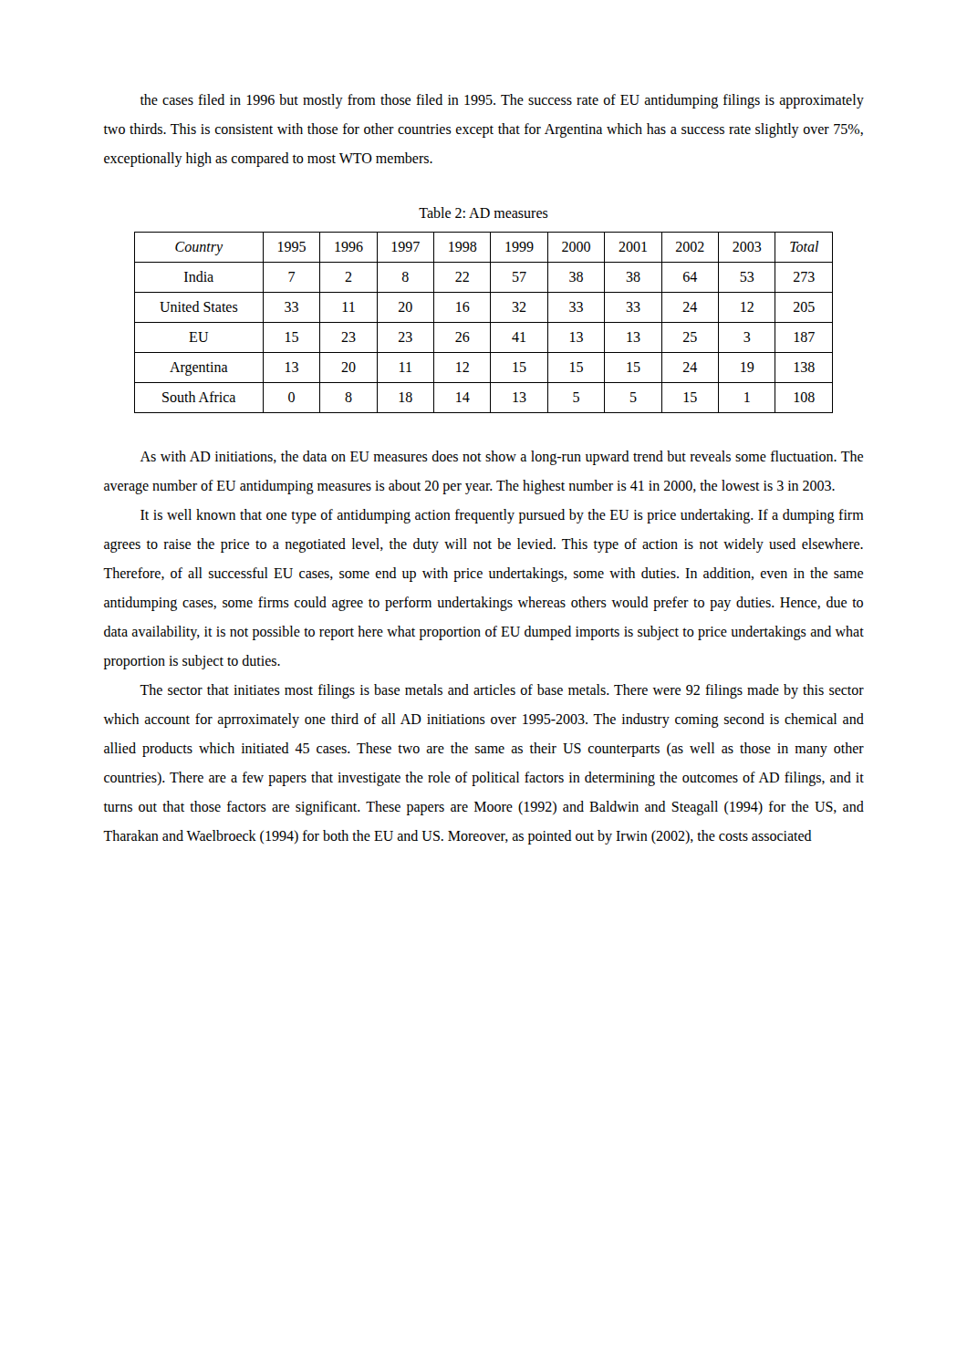the cases filed in 1996 but mostly from those filed in 1995. The success rate of EU antidumping filings is approximately two thirds. This is consistent with those for other countries except that for Argentina which has a success rate slightly over 75%, exceptionally high as compared to most WTO members.
Table 2: AD measures
| Country | 1995 | 1996 | 1997 | 1998 | 1999 | 2000 | 2001 | 2002 | 2003 | Total |
| --- | --- | --- | --- | --- | --- | --- | --- | --- | --- | --- |
| India | 7 | 2 | 8 | 22 | 57 | 38 | 38 | 64 | 53 | 273 |
| United States | 33 | 11 | 20 | 16 | 32 | 33 | 33 | 24 | 12 | 205 |
| EU | 15 | 23 | 23 | 26 | 41 | 13 | 13 | 25 | 3 | 187 |
| Argentina | 13 | 20 | 11 | 12 | 15 | 15 | 15 | 24 | 19 | 138 |
| South Africa | 0 | 8 | 18 | 14 | 13 | 5 | 5 | 15 | 1 | 108 |
As with AD initiations, the data on EU measures does not show a long-run upward trend but reveals some fluctuation. The average number of EU antidumping measures is about 20 per year. The highest number is 41 in 2000, the lowest is 3 in 2003.
It is well known that one type of antidumping action frequently pursued by the EU is price undertaking. If a dumping firm agrees to raise the price to a negotiated level, the duty will not be levied. This type of action is not widely used elsewhere. Therefore, of all successful EU cases, some end up with price undertakings, some with duties. In addition, even in the same antidumping cases, some firms could agree to perform undertakings whereas others would prefer to pay duties. Hence, due to data availability, it is not possible to report here what proportion of EU dumped imports is subject to price undertakings and what proportion is subject to duties.
The sector that initiates most filings is base metals and articles of base metals. There were 92 filings made by this sector which account for aprroximately one third of all AD initiations over 1995-2003. The industry coming second is chemical and allied products which initiated 45 cases. These two are the same as their US counterparts (as well as those in many other countries). There are a few papers that investigate the role of political factors in determining the outcomes of AD filings, and it turns out that those factors are significant. These papers are Moore (1992) and Baldwin and Steagall (1994) for the US, and Tharakan and Waelbroeck (1994) for both the EU and US. Moreover, as pointed out by Irwin (2002), the costs associated